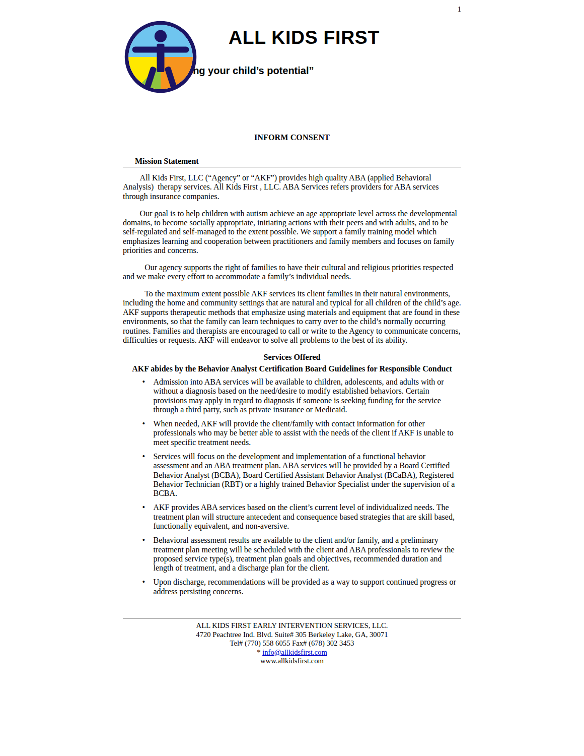1
ALL KIDS FIRST
“ enhancing your child’s potential”
INFORM CONSENT
Mission Statement
All Kids First, LLC (“Agency” or “AKF”) provides high quality ABA (applied Behavioral Analysis) therapy services. All Kids First , LLC. ABA Services refers providers for ABA services through insurance companies.
Our goal is to help children with autism achieve an age appropriate level across the developmental domains, to become socially appropriate, initiating actions with their peers and with adults, and to be self-regulated and self-managed to the extent possible. We support a family training model which emphasizes learning and cooperation between practitioners and family members and focuses on family priorities and concerns.
Our agency supports the right of families to have their cultural and religious priorities respected and we make every effort to accommodate a family’s individual needs.
To the maximum extent possible AKF services its client families in their natural environments, including the home and community settings that are natural and typical for all children of the child’s age. AKF supports therapeutic methods that emphasize using materials and equipment that are found in these environments, so that the family can learn techniques to carry over to the child’s normally occurring routines. Families and therapists are encouraged to call or write to the Agency to communicate concerns, difficulties or requests. AKF will endeavor to solve all problems to the best of its ability.
Services Offered
AKF abides by the Behavior Analyst Certification Board Guidelines for Responsible Conduct
Admission into ABA services will be available to children, adolescents, and adults with or without a diagnosis based on the need/desire to modify established behaviors. Certain provisions may apply in regard to diagnosis if someone is seeking funding for the service through a third party, such as private insurance or Medicaid.
When needed, AKF will provide the client/family with contact information for other professionals who may be better able to assist with the needs of the client if AKF is unable to meet specific treatment needs.
Services will focus on the development and implementation of a functional behavior assessment and an ABA treatment plan. ABA services will be provided by a Board Certified Behavior Analyst (BCBA), Board Certified Assistant Behavior Analyst (BCaBA), Registered Behavior Technician (RBT) or a highly trained Behavior Specialist under the supervision of a BCBA.
AKF provides ABA services based on the client’s current level of individualized needs. The treatment plan will structure antecedent and consequence based strategies that are skill based, functionally equivalent, and non-aversive.
Behavioral assessment results are available to the client and/or family, and a preliminary treatment plan meeting will be scheduled with the client and ABA professionals to review the proposed service type(s), treatment plan goals and objectives, recommended duration and length of treatment, and a discharge plan for the client.
Upon discharge, recommendations will be provided as a way to support continued progress or address persisting concerns.
ALL KIDS FIRST EARLY INTERVENTION SERVICES, LLC. 4720 Peachtree Ind. Blvd. Suite# 305 Berkeley Lake, GA, 30071 Tel# (770) 558 6055 Fax# (678) 302 3453 * info@allkidsfirst.com www.allkidsfirst.com